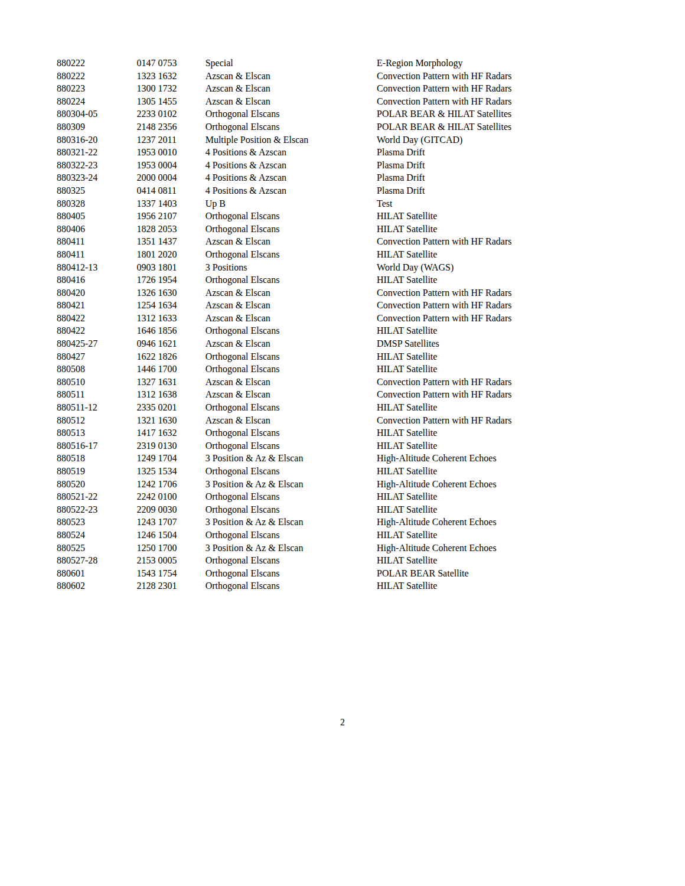| 880222 | 0147 0753 | Special | E-Region Morphology |
| 880222 | 1323 1632 | Azscan & Elscan | Convection Pattern with HF Radars |
| 880223 | 1300 1732 | Azscan & Elscan | Convection Pattern with HF Radars |
| 880224 | 1305 1455 | Azscan & Elscan | Convection Pattern with HF Radars |
| 880304-05 | 2233 0102 | Orthogonal Elscans | POLAR BEAR & HILAT Satellites |
| 880309 | 2148 2356 | Orthogonal Elscans | POLAR BEAR & HILAT Satellites |
| 880316-20 | 1237 2011 | Multiple Position & Elscan | World Day (GITCAD) |
| 880321-22 | 1953 0010 | 4 Positions & Azscan | Plasma Drift |
| 880322-23 | 1953 0004 | 4 Positions & Azscan | Plasma Drift |
| 880323-24 | 2000 0004 | 4 Positions & Azscan | Plasma Drift |
| 880325 | 0414 0811 | 4 Positions & Azscan | Plasma Drift |
| 880328 | 1337 1403 | Up B | Test |
| 880405 | 1956 2107 | Orthogonal Elscans | HILAT Satellite |
| 880406 | 1828 2053 | Orthogonal Elscans | HILAT Satellite |
| 880411 | 1351 1437 | Azscan & Elscan | Convection Pattern with HF Radars |
| 880411 | 1801 2020 | Orthogonal Elscans | HILAT Satellite |
| 880412-13 | 0903 1801 | 3 Positions | World Day (WAGS) |
| 880416 | 1726 1954 | Orthogonal Elscans | HILAT Satellite |
| 880420 | 1326 1630 | Azscan & Elscan | Convection Pattern with HF Radars |
| 880421 | 1254 1634 | Azscan & Elscan | Convection Pattern with HF Radars |
| 880422 | 1312 1633 | Azscan & Elscan | Convection Pattern with HF Radars |
| 880422 | 1646 1856 | Orthogonal Elscans | HILAT Satellite |
| 880425-27 | 0946 1621 | Azscan & Elscan | DMSP Satellites |
| 880427 | 1622 1826 | Orthogonal Elscans | HILAT Satellite |
| 880508 | 1446 1700 | Orthogonal Elscans | HILAT Satellite |
| 880510 | 1327 1631 | Azscan & Elscan | Convection Pattern with HF Radars |
| 880511 | 1312 1638 | Azscan & Elscan | Convection Pattern with HF Radars |
| 880511-12 | 2335 0201 | Orthogonal Elscans | HILAT Satellite |
| 880512 | 1321 1630 | Azscan & Elscan | Convection Pattern with HF Radars |
| 880513 | 1417 1632 | Orthogonal Elscans | HILAT Satellite |
| 880516-17 | 2319 0130 | Orthogonal Elscans | HILAT Satellite |
| 880518 | 1249 1704 | 3 Position & Az & Elscan | High-Altitude Coherent Echoes |
| 880519 | 1325 1534 | Orthogonal Elscans | HILAT Satellite |
| 880520 | 1242 1706 | 3 Position & Az & Elscan | High-Altitude Coherent Echoes |
| 880521-22 | 2242 0100 | Orthogonal Elscans | HILAT Satellite |
| 880522-23 | 2209 0030 | Orthogonal Elscans | HILAT Satellite |
| 880523 | 1243 1707 | 3 Position & Az & Elscan | High-Altitude Coherent Echoes |
| 880524 | 1246 1504 | Orthogonal Elscans | HILAT Satellite |
| 880525 | 1250 1700 | 3 Position & Az & Elscan | High-Altitude Coherent Echoes |
| 880527-28 | 2153 0005 | Orthogonal Elscans | HILAT Satellite |
| 880601 | 1543 1754 | Orthogonal Elscans | POLAR BEAR Satellite |
| 880602 | 2128 2301 | Orthogonal Elscans | HILAT Satellite |
2